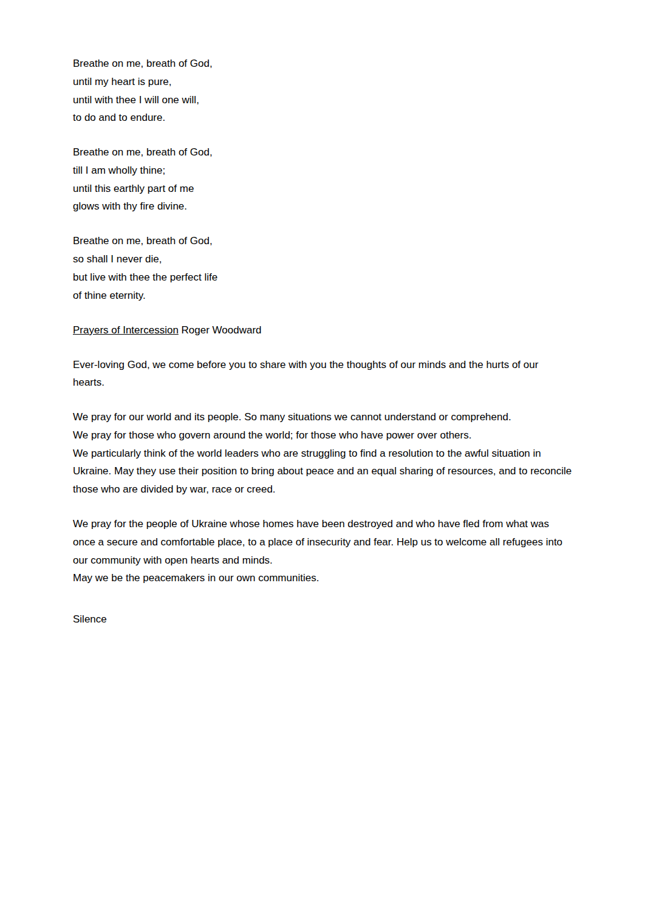Breathe on me, breath of God,
until my heart is pure,
until with thee I will one will,
to do and to endure.
Breathe on me, breath of God,
till I am wholly thine;
until this earthly part of me
glows with thy fire divine.
Breathe on me, breath of God,
so shall I never die,
but live with thee the perfect life
of thine eternity.
Prayers of Intercession
Roger Woodward
Ever-loving God, we come before you to share with you the thoughts of our minds and the hurts of our hearts.
We pray for our world and its people. So many situations we cannot understand or comprehend.
We pray for those who govern around the world; for those who have power over others.
We particularly think of the world leaders who are struggling to find a resolution to the awful situation in Ukraine. May they use their position to bring about peace and an equal sharing of resources, and to reconcile those who are divided by war, race or creed.
We pray for the people of Ukraine whose homes have been destroyed and who have fled from what was once a secure and comfortable place, to a place of insecurity and fear. Help us to welcome all refugees into our community with open hearts and minds.
May we be the peacemakers in our own communities.
Silence